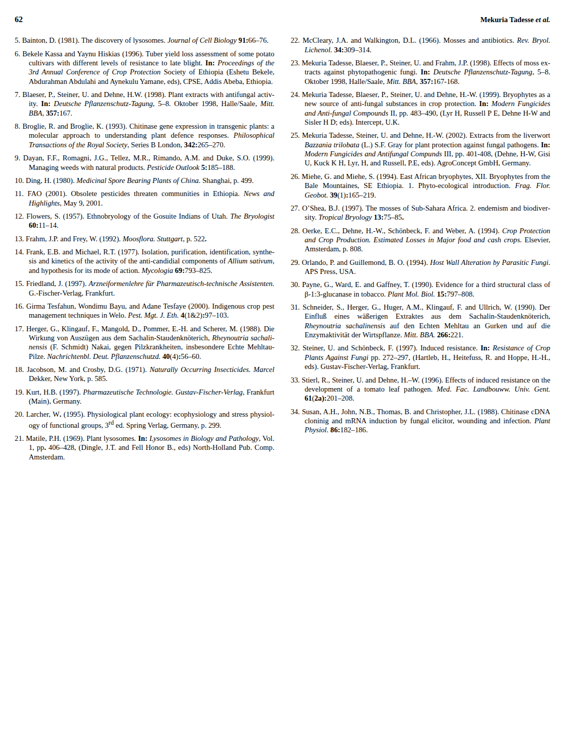62 Mekuria Tadesse et al.
Bainton, D. (1981). The discovery of lysosomes. Journal of Cell Biology 91: 66–76.
Bekele Kassa and Yaynu Hiskias (1996). Tuber yield loss assessment of some potato cultivars with different levels of resistance to late blight. In: Proceedings of the 3rd Annual Conference of Crop Protection Society of Ethiopia (Eshetu Bekele, Abdurahman Abdulahi and Aynekulu Yamane, eds), CPSE, Addis Abeba, Ethiopia.
Blaeser, P., Steiner, U. and Dehne, H.W. (1998). Plant extracts with antifungal activity. In: Deutsche Pflanzenschutz-Tagung, 5–8. Oktober 1998, Halle/Saale, Mitt. BBA, 357: 167.
Broglie, R. and Broglie, K. (1993). Chitinase gene expression in transgenic plants: a molecular approach to understanding plant defence responses. Philosophical Transactions of the Royal Society, Series B London, 342: 265–270.
Dayan, F.F., Romagni, J.G., Tellez, M.R., Rimando, A.M. and Duke, S.O. (1999). Managing weeds with natural products. Pesticide Outlook 5: 185–188.
Ding, H. (1980). Medicinal Spore Bearing Plants of China. Shanghai, p. 499.
FAO (2001). Obsolete pesticides threaten communities in Ethiopia. News and Highlights, May 9, 2001.
Flowers, S. (1957). Ethnobryology of the Gosuite Indians of Utah. The Bryologist 60: 11–14.
Frahm, J.P. and Frey, W. (1992). Moosflora. Stuttgart, p. 522.
Frank, E.B. and Michael, R.T. (1977). Isolation, purification, identification, synthesis and kinetics of the activity of the anti-candidial components of Allium sativum, and hypothesis for its mode of action. Mycologia 69: 793–825.
Friedland, J. (1997). Arzneiformenlehre für Pharmazeutisch-technische Assistenten. G.-Fischer-Verlag, Frankfurt.
Girma Tesfahun, Wondimu Bayu, and Adane Tesfaye (2000). Indigenous crop pest management techniques in Welo. Pest. Mgt. J. Eth. 4(1&2): 97–103.
Herger, G., Klingauf, F., Mangold, D., Pommer, E.-H. and Scherer, M. (1988). Die Wirkung von Auszügen aus dem Sachalin-Staudenknöterich, Rheynoutria sachalinensis (F. Schmidt) Nakai, gegen Pilzkrankheiten, insbesondere Echte Mehltau-Pilze. Nachrichtenbl. Deut. Pflanzenschutzd. 40(4): 56–60.
Jacobson, M. and Crosby, D.G. (1971). Naturally Occurring Insecticides. Marcel Dekker, New York, p. 585.
Kurt, H.B. (1997). Pharmazeutische Technologie. Gustav-Fischer-Verlag, Frankfurt (Main), Germany.
Larcher, W. (1995). Physiological plant ecology: ecophysiology and stress physiology of functional groups, 3rd ed. Spring Verlag, Germany, p. 299.
Matile, P.H. (1969). Plant lysosomes. In: Lysosomes in Biology and Pathology, Vol. 1, pp. 406–428, (Dingle, J.T. and Fell Honor B., eds) North-Holland Pub. Comp. Amsterdam.
McCleary, J.A. and Walkington, D.L. (1966). Mosses and antibiotics. Rev. Bryol. Lichenol. 34: 309–314.
Mekuria Tadesse, Blaeser, P., Steiner, U. and Frahm, J.P. (1998). Effects of moss extracts against phytopathogenic fungi. In: Deutsche Pflanzenschutz-Tagung, 5–8. Oktober 1998, Halle/Saale, Mitt. BBA, 357: 167-168.
Mekuria Tadesse, Blaeser, P., Steiner, U. and Dehne, H.-W. (1999). Bryophytes as a new source of anti-fungal substances in crop protection. In: Modern Fungicides and Anti-fungal Compounds II, pp. 483–490, (Lyr H, Russell P E, Dehne H-W and Sisler H D; eds). Intercept, U.K.
Mekuria Tadesse, Steiner, U. and Dehne, H.-W. (2002). Extracts from the liverwort Bazzania trilobata (L.) S.F. Gray for plant protection against fungal pathogens. In: Modern Fungicides and Antifungal Compunds III, pp. 401-408, (Dehne, H-W, Gisi U, Kuck K H, Lyr, H, and Russell, P.E, eds). AgroConcept GmbH, Germany.
Miehe, G. and Miehe, S. (1994). East African bryophytes, XII. Bryophytes from the Bale Mountaines, SE Ethiopia. 1. Phyto-ecological introduction. Frag. Flor. Geobot. 39(1): 165–219.
O’Shea, B.J. (1997). The mosses of Sub-Sahara Africa. 2. endemism and biodiversity. Tropical Bryology 13: 75–85.
Oerke, E.C., Dehne, H.-W., Schönbeck, F. and Weber, A. (1994). Crop Protection and Crop Production. Estimated Losses in Major food and cash crops. Elsevier, Amsterdam, p. 808.
Orlando, P. and Guillemond, B. O. (1994). Host Wall Alteration by Parasitic Fungi. APS Press, USA.
Payne, G., Ward, E. and Gaffney, T. (1990). Evidence for a third structural class of β-1:3-glucanase in tobacco. Plant Mol. Biol. 15: 797–808.
Schneider, S., Herger, G., Huger, A.M., Klingauf, F. and Ullrich, W. (1990). Der Einfluß eines wäßerigen Extraktes aus dem Sachalin-Staudenknöterich, Rheynoutria sachalinensis auf den Echten Mehltau an Gurken und auf die Enzymaktivität der Wirtspflanze. Mitt. BBA. 266: 221.
Steiner, U. and Schönbeck, F. (1997). Induced resistance. In: Resistance of Crop Plants Against Fungi pp. 272–297, (Hartleb, H., Heitefuss, R. and Hoppe, H.-H., eds). Gustav-Fischer-Verlag, Frankfurt.
Stierl, R., Steiner, U. and Dehne, H.–W. (1996). Effects of induced resistance on the development of a tomato leaf pathogen. Med. Fac. Landbouww. Univ. Gent. 61(2a): 201–208.
Susan, A.H., John, N.B., Thomas, B. and Christopher, J.L. (1988). Chitinase cDNA cloninig and mRNA induction by fungal elicitor, wounding and infection. Plant Physiol. 86: 182–186.